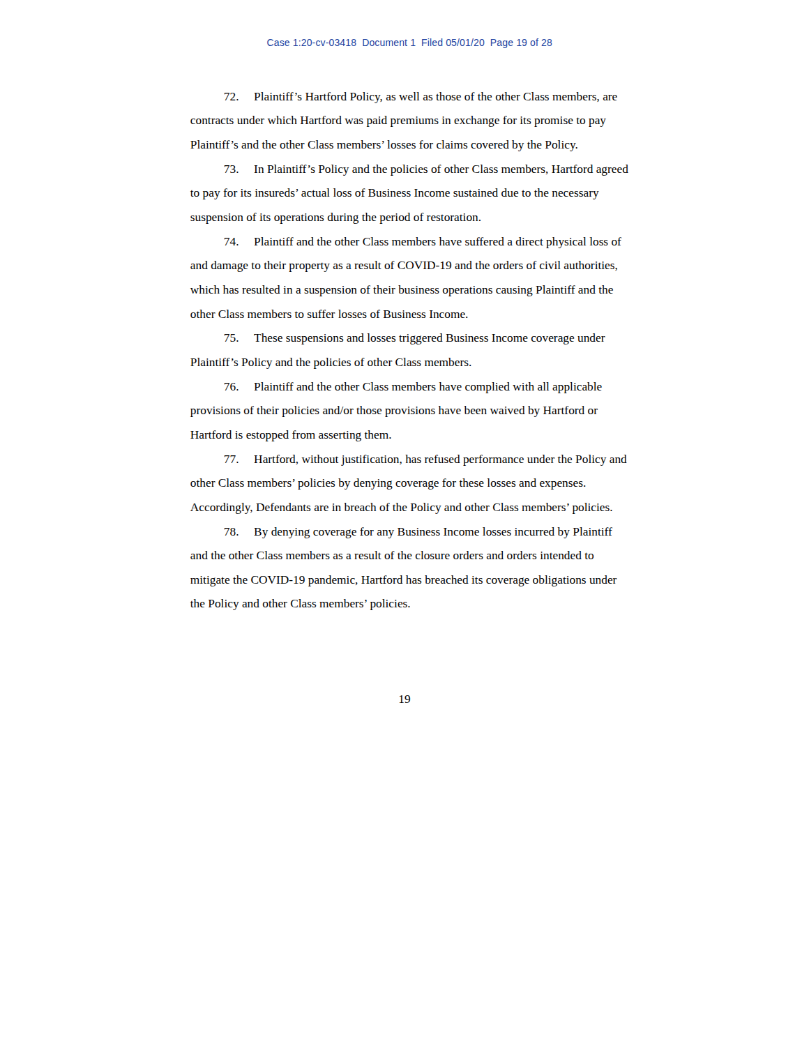Case 1:20-cv-03418 Document 1 Filed 05/01/20 Page 19 of 28
72. Plaintiff’s Hartford Policy, as well as those of the other Class members, are contracts under which Hartford was paid premiums in exchange for its promise to pay Plaintiff’s and the other Class members’ losses for claims covered by the Policy.
73. In Plaintiff’s Policy and the policies of other Class members, Hartford agreed to pay for its insureds’ actual loss of Business Income sustained due to the necessary suspension of its operations during the period of restoration.
74. Plaintiff and the other Class members have suffered a direct physical loss of and damage to their property as a result of COVID-19 and the orders of civil authorities, which has resulted in a suspension of their business operations causing Plaintiff and the other Class members to suffer losses of Business Income.
75. These suspensions and losses triggered Business Income coverage under Plaintiff’s Policy and the policies of other Class members.
76. Plaintiff and the other Class members have complied with all applicable provisions of their policies and/or those provisions have been waived by Hartford or Hartford is estopped from asserting them.
77. Hartford, without justification, has refused performance under the Policy and other Class members’ policies by denying coverage for these losses and expenses. Accordingly, Defendants are in breach of the Policy and other Class members’ policies.
78. By denying coverage for any Business Income losses incurred by Plaintiff and the other Class members as a result of the closure orders and orders intended to mitigate the COVID-19 pandemic, Hartford has breached its coverage obligations under the Policy and other Class members’ policies.
19